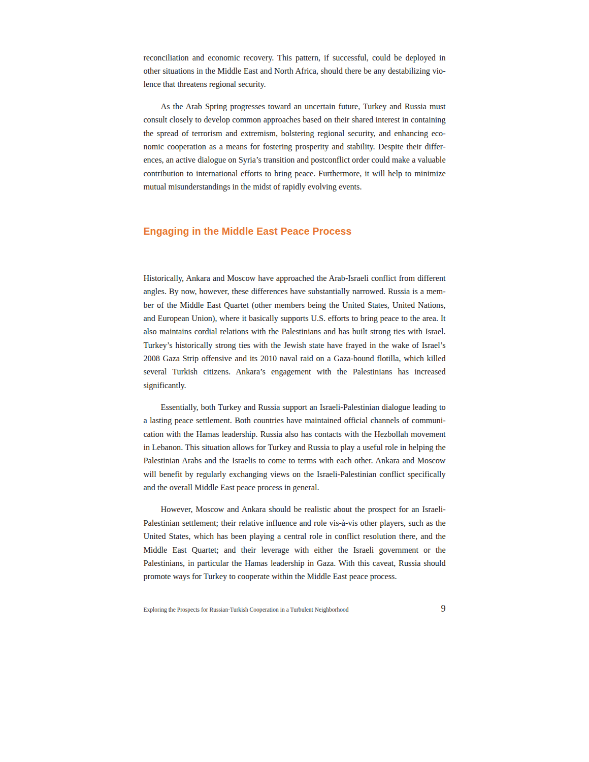reconciliation and economic recovery. This pattern, if successful, could be deployed in other situations in the Middle East and North Africa, should there be any destabilizing violence that threatens regional security.
As the Arab Spring progresses toward an uncertain future, Turkey and Russia must consult closely to develop common approaches based on their shared interest in containing the spread of terrorism and extremism, bolstering regional security, and enhancing economic cooperation as a means for fostering prosperity and stability. Despite their differences, an active dialogue on Syria’s transition and postconflict order could make a valuable contribution to international efforts to bring peace. Furthermore, it will help to minimize mutual misunderstandings in the midst of rapidly evolving events.
Engaging in the Middle East Peace Process
Historically, Ankara and Moscow have approached the Arab-Israeli conflict from different angles. By now, however, these differences have substantially narrowed. Russia is a member of the Middle East Quartet (other members being the United States, United Nations, and European Union), where it basically supports U.S. efforts to bring peace to the area. It also maintains cordial relations with the Palestinians and has built strong ties with Israel. Turkey’s historically strong ties with the Jewish state have frayed in the wake of Israel’s 2008 Gaza Strip offensive and its 2010 naval raid on a Gaza-bound flotilla, which killed several Turkish citizens. Ankara’s engagement with the Palestinians has increased significantly.
Essentially, both Turkey and Russia support an Israeli-Palestinian dialogue leading to a lasting peace settlement. Both countries have maintained official channels of communication with the Hamas leadership. Russia also has contacts with the Hezbollah movement in Lebanon. This situation allows for Turkey and Russia to play a useful role in helping the Palestinian Arabs and the Israelis to come to terms with each other. Ankara and Moscow will benefit by regularly exchanging views on the Israeli-Palestinian conflict specifically and the overall Middle East peace process in general.
However, Moscow and Ankara should be realistic about the prospect for an Israeli-Palestinian settlement; their relative influence and role vis-à-vis other players, such as the United States, which has been playing a central role in conflict resolution there, and the Middle East Quartet; and their leverage with either the Israeli government or the Palestinians, in particular the Hamas leadership in Gaza. With this caveat, Russia should promote ways for Turkey to cooperate within the Middle East peace process.
Exploring the Prospects for Russian-Turkish Cooperation in a Turbulent Neighborhood
9